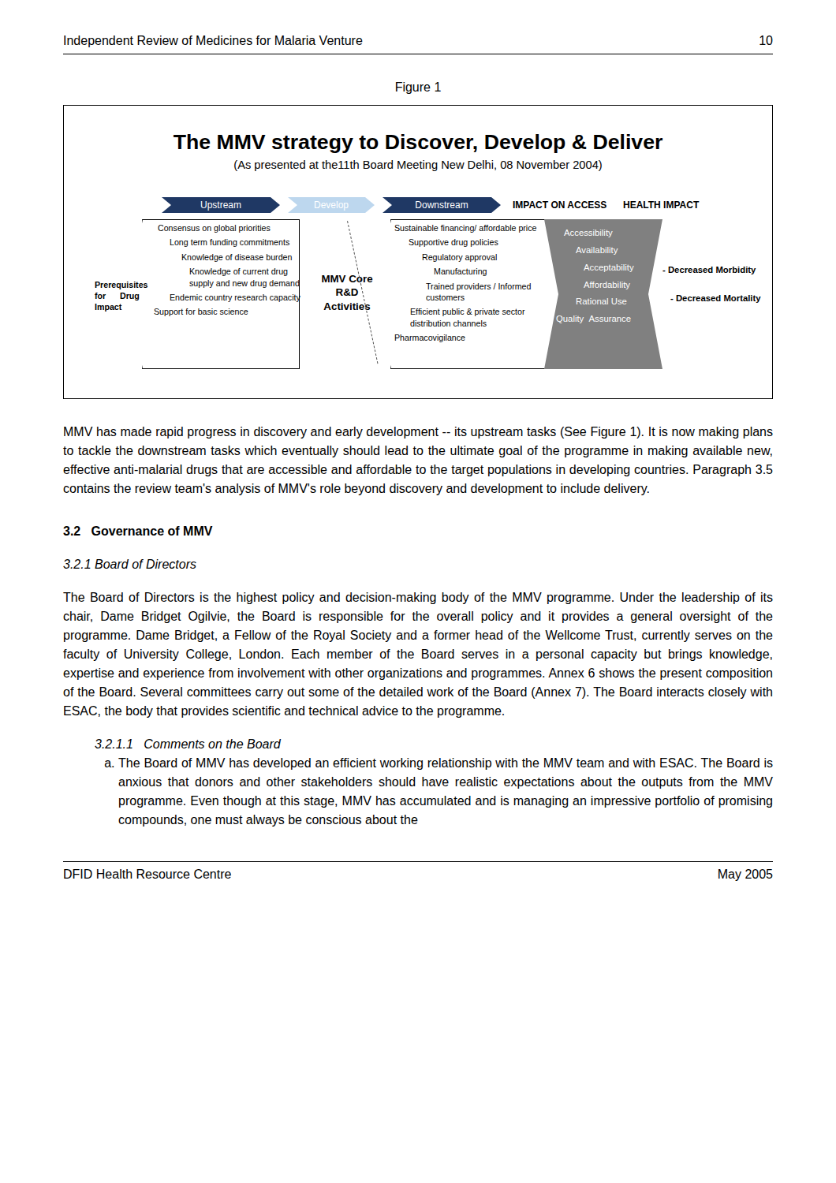Independent Review of Medicines for Malaria Venture 10
Figure 1
The MMV strategy to Discover, Develop & Deliver
(As presented at the11th Board Meeting New Delhi, 08 November 2004)
Upstream
Develop
Downstream
IMPACT ON ACCESS
HEALTH IMPACT
Consensus on global priorities
Long term funding commitments
Knowledge of disease burden
Knowledge of current drug supply and new drug demand
Endemic country research capacity
Support for basic science
Prerequisites for Drug Impact
MMV Core
R&D
Activities
Sustainable financing/ affordable price
Supportive drug policies
Regulatory approval
Manufacturing
Trained providers / Informed customers
Efficient public & private sector distribution channels
Pharmacovigilance
Accessibility
Availability
Acceptability
Affordability
Rational Use
Quality Assurance
- Decreased Morbidity
- Decreased Mortality
MMV has made rapid progress in discovery and early development -- its upstream tasks (See Figure 1). It is now making plans to tackle the downstream tasks which eventually should lead to the ultimate goal of the programme in making available new, effective anti-malarial drugs that are accessible and affordable to the target populations in developing countries. Paragraph 3.5 contains the review team's analysis of MMV's role beyond discovery and development to include delivery.
3.2 Governance of MMV
3.2.1 Board of Directors
The Board of Directors is the highest policy and decision-making body of the MMV programme. Under the leadership of its chair, Dame Bridget Ogilvie, the Board is responsible for the overall policy and it provides a general oversight of the programme. Dame Bridget, a Fellow of the Royal Society and a former head of the Wellcome Trust, currently serves on the faculty of University College, London. Each member of the Board serves in a personal capacity but brings knowledge, expertise and experience from involvement with other organizations and programmes. Annex 6 shows the present composition of the Board. Several committees carry out some of the detailed work of the Board (Annex 7). The Board interacts closely with ESAC, the body that provides scientific and technical advice to the programme.
3.2.1.1 Comments on the Board
The Board of MMV has developed an efficient working relationship with the MMV team and with ESAC. The Board is anxious that donors and other stakeholders should have realistic expectations about the outputs from the MMV programme. Even though at this stage, MMV has accumulated and is managing an impressive portfolio of promising compounds, one must always be conscious about the
DFID Health Resource Centre May 2005